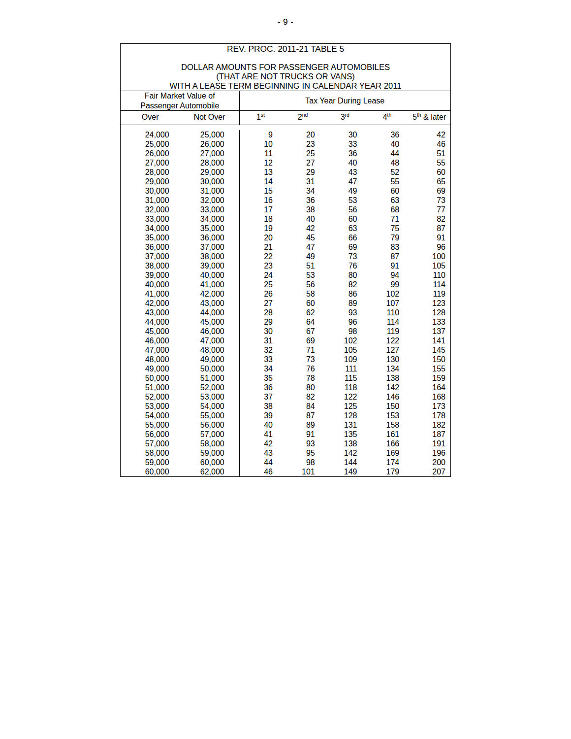- 9 -
| REV. PROC. 2011-21 TABLE 5 DOLLAR AMOUNTS FOR PASSENGER AUTOMOBILES (THAT ARE NOT TRUCKS OR VANS) WITH A LEASE TERM BEGINNING IN CALENDAR YEAR 2011 |
| Fair Market Value of Passenger Automobile | Tax Year During Lease |
| / Over / Not Over / | / 1 st / 2 nd / 3 rd / 4 th / 5 th & later / |
| / 24,000 / 25,000 / 9 / 20 / 30 / 36 / 42 / / 25,000 / 26,000 / 10 / 23 / 33 / 40 / 46 / / 26,000 / 27,000 / 11 / 25 / 36 / 44 / 51 / / 27,000 / 28,000 / 12 / 27 / 40 / 48 / 55 / / 28,000 / 29,000 / 13 / 29 / 43 / 52 / 60 / / 29,000 / 30,000 / 14 / 31 / 47 / 55 / 65 / / 30,000 / 31,000 / 15 / 34 / 49 / 60 / 69 / / 31,000 / 32,000 / 16 / 36 / 53 / 63 / 73 / / 32,000 / 33,000 / 17 / 38 / 56 / 68 / 77 / / 33,000 / 34,000 / 18 / 40 / 60 / 71 / 82 / / 34,000 / 35,000 / 19 / 42 / 63 / 75 / 87 / / 35,000 / 36,000 / 20 / 45 / 66 / 79 / 91 / / 36,000 / 37,000 / 21 / 47 / 69 / 83 / 96 / / 37,000 / 38,000 / 22 / 49 / 73 / 87 / 100 / / 38,000 / 39,000 / 23 / 51 / 76 / 91 / 105 / / 39,000 / 40,000 / 24 / 53 / 80 / 94 / 110 / / 40,000 / 41,000 / 25 / 56 / 82 / 99 / 114 / / 41,000 / 42,000 / 26 / 58 / 86 / 102 / 119 / / 42,000 / 43,000 / 27 / 60 / 89 / 107 / 123 / / 43,000 / 44,000 / 28 / 62 / 93 / 110 / 128 / / 44,000 / 45,000 / 29 / 64 / 96 / 114 / 133 / / 45,000 / 46,000 / 30 / 67 / 98 / 119 / 137 / / 46,000 / 47,000 / 31 / 69 / 102 / 122 / 141 / / 47,000 / 48,000 / 32 / 71 / 105 / 127 / 145 / / 48,000 / 49,000 / 33 / 73 / 109 / 130 / 150 / / 49,000 / 50,000 / 34 / 76 / 111 / 134 / 155 / / 50,000 / 51,000 / 35 / 78 / 115 / 138 / 159 / / 51,000 / 52,000 / 36 / 80 / 118 / 142 / 164 / / 52,000 / 53,000 / 37 / 82 / 122 / 146 / 168 / / 53,000 / 54,000 / 38 / 84 / 125 / 150 / 173 / / 54,000 / 55,000 / 39 / 87 / 128 / 153 / 178 / / 55,000 / 56,000 / 40 / 89 / 131 / 158 / 182 / / 56,000 / 57,000 / 41 / 91 / 135 / 161 / 187 / / 57,000 / 58,000 / 42 / 93 / 138 / 166 / 191 / / 58,000 / 59,000 / 43 / 95 / 142 / 169 / 196 / / 59,000 / 60,000 / 44 / 98 / 144 / 174 / 200 / / 60,000 / 62,000 / 46 / 101 / 149 / 179 / 207 / |